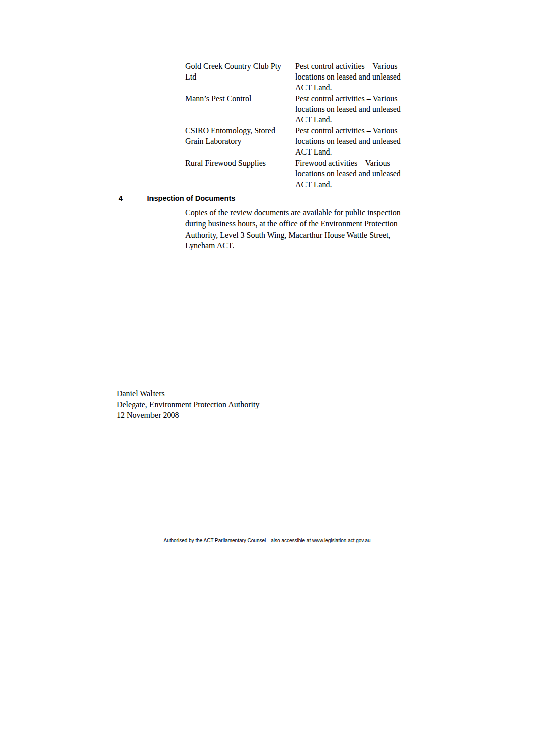| Gold Creek Country Club Pty Ltd | Pest control activities – Various locations on leased and unleased ACT Land. |
| Mann’s Pest Control | Pest control activities – Various locations on leased and unleased ACT Land. |
| CSIRO Entomology, Stored Grain Laboratory | Pest control activities – Various locations on leased and unleased ACT Land. |
| Rural Firewood Supplies | Firewood activities – Various locations on leased and unleased ACT Land. |
4
Inspection of Documents
Copies of the review documents are available for public inspection during business hours, at the office of the Environment Protection Authority, Level 3 South Wing, Macarthur House Wattle Street, Lyneham ACT.
Daniel Walters
Delegate, Environment Protection Authority
12 November 2008
Authorised by the ACT Parliamentary Counsel—also accessible at www.legislation.act.gov.au